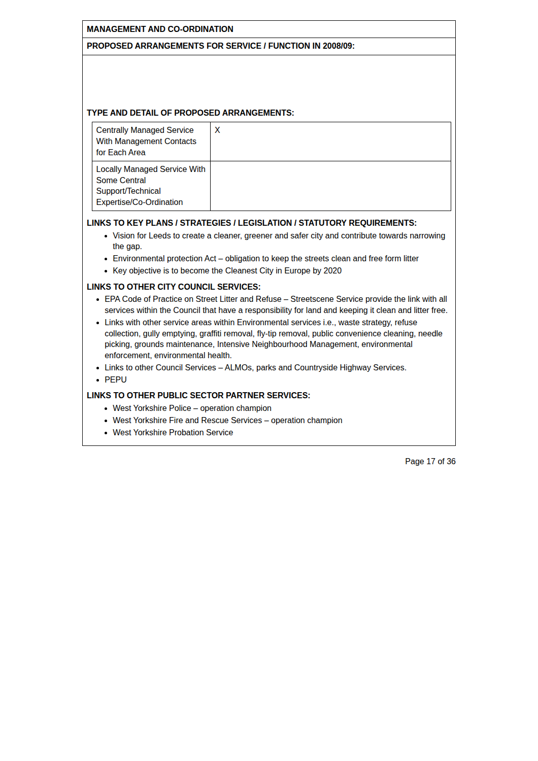| MANAGEMENT AND CO-ORDINATION |
| PROPOSED ARRANGEMENTS FOR SERVICE / FUNCTION IN 2008/09: |
| TYPE AND DETAIL OF PROPOSED ARRANGEMENTS: / Centrally Managed Service With Management Contacts for Each Area / X / / Locally Managed Service With Some Central Support/Technical Expertise/Co-Ordination / / LINKS TO KEY PLANS / STRATEGIES / LEGISLATION / STATUTORY REQUIREMENTS: Vision for Leeds to create a cleaner, greener and safer city and contribute towards narrowing the gap. Environmental protection Act – obligation to keep the streets clean and free form litter Key objective is to become the Cleanest City in Europe by 2020 LINKS TO OTHER CITY COUNCIL SERVICES: EPA Code of Practice on Street Litter and Refuse – Streetscene Service provide the link with all services within the Council that have a responsibility for land and keeping it clean and litter free. Links with other service areas within Environmental services i.e., waste strategy, refuse collection, gully emptying, graffiti removal, fly-tip removal, public convenience cleaning, needle picking, grounds maintenance, Intensive Neighbourhood Management, environmental enforcement, environmental health. Links to other Council Services – ALMOs, parks and Countryside Highway Services. PEPU LINKS TO OTHER PUBLIC SECTOR PARTNER SERVICES: West Yorkshire Police – operation champion West Yorkshire Fire and Rescue Services – operation champion West Yorkshire Probation Service |
Page 17 of 36